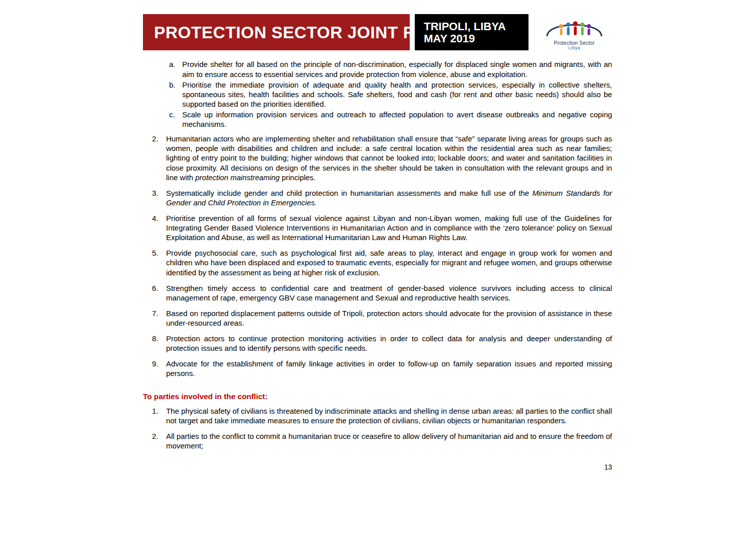PROTECTION SECTOR JOINT RAPID ASSESSMENT
TRIPOLI, LIBYA MAY 2019
Protection SectorLibya
Provide shelter for all based on the principle of non-discrimination, especially for displaced single women and migrants, with an aim to ensure access to essential services and provide protection from violence, abuse and exploitation.
Prioritise the immediate provision of adequate and quality health and protection services, especially in collective shelters, spontaneous sites, health facilities and schools. Safe shelters, food and cash (for rent and other basic needs) should also be supported based on the priorities identified.
Scale up information provision services and outreach to affected population to avert disease outbreaks and negative coping mechanisms.
Humanitarian actors who are implementing shelter and rehabilitation shall ensure that “safe” separate living areas for groups such as women, people with disabilities and children and include: a safe central location within the residential area such as near families; lighting of entry point to the building; higher windows that cannot be looked into; lockable doors; and water and sanitation facilities in close proximity. All decisions on design of the services in the shelter should be taken in consultation with the relevant groups and in line with protection mainstreaming principles.
Systematically include gender and child protection in humanitarian assessments and make full use of the Minimum Standards for Gender and Child Protection in Emergencies.
Prioritise prevention of all forms of sexual violence against Libyan and non-Libyan women, making full use of the Guidelines for Integrating Gender Based Violence Interventions in Humanitarian Action and in compliance with the ‘zero tolerance’ policy on Sexual Exploitation and Abuse, as well as International Humanitarian Law and Human Rights Law.
Provide psychosocial care, such as psychological first aid, safe areas to play, interact and engage in group work for women and children who have been displaced and exposed to traumatic events, especially for migrant and refugee women, and groups otherwise identified by the assessment as being at higher risk of exclusion.
Strengthen timely access to confidential care and treatment of gender-based violence survivors including access to clinical management of rape, emergency GBV case management and Sexual and reproductive health services.
Based on reported displacement patterns outside of Tripoli, protection actors should advocate for the provision of assistance in these under-resourced areas.
Protection actors to continue protection monitoring activities in order to collect data for analysis and deeper understanding of protection issues and to identify persons with specific needs.
Advocate for the establishment of family linkage activities in order to follow-up on family separation issues and reported missing persons.
To parties involved in the conflict:
The physical safety of civilians is threatened by indiscriminate attacks and shelling in dense urban areas: all parties to the conflict shall not target and take immediate measures to ensure the protection of civilians, civilian objects or humanitarian responders.
All parties to the conflict to commit a humanitarian truce or ceasefire to allow delivery of humanitarian aid and to ensure the freedom of movement;
13